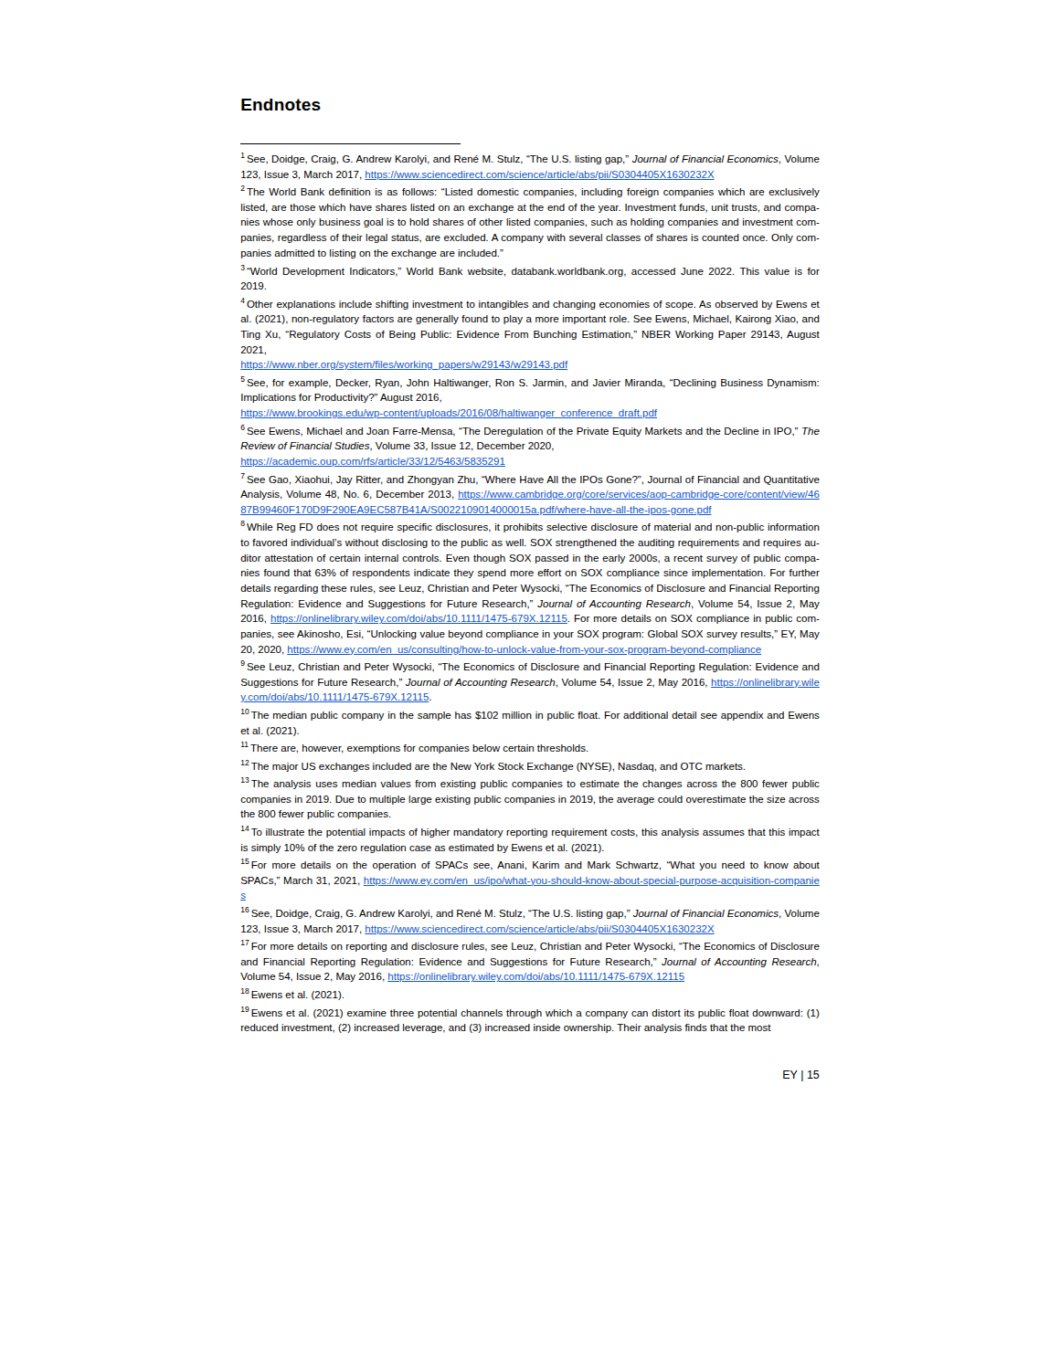Endnotes
See, Doidge, Craig, G. Andrew Karolyi, and René M. Stulz, “The U.S. listing gap,” Journal of Financial Economics, Volume 123, Issue 3, March 2017, https://www.sciencedirect.com/science/article/abs/pii/S0304405X1630232X
The World Bank definition is as follows: “Listed domestic companies, including foreign companies which are exclusively listed, are those which have shares listed on an exchange at the end of the year. Investment funds, unit trusts, and companies whose only business goal is to hold shares of other listed companies, such as holding companies and investment companies, regardless of their legal status, are excluded. A company with several classes of shares is counted once. Only companies admitted to listing on the exchange are included.”
“World Development Indicators,” World Bank website, databank.worldbank.org, accessed June 2022. This value is for 2019.
Other explanations include shifting investment to intangibles and changing economies of scope. As observed by Ewens et al. (2021), non-regulatory factors are generally found to play a more important role. See Ewens, Michael, Kairong Xiao, and Ting Xu, “Regulatory Costs of Being Public: Evidence From Bunching Estimation,” NBER Working Paper 29143, August 2021,
https://www.nber.org/system/files/working_papers/w29143/w29143.pdf
See, for example, Decker, Ryan, John Haltiwanger, Ron S. Jarmin, and Javier Miranda, “Declining Business Dynamism: Implications for Productivity?” August 2016,
https://www.brookings.edu/wp-content/uploads/2016/08/haltiwanger_conference_draft.pdf
See Ewens, Michael and Joan Farre-Mensa, “The Deregulation of the Private Equity Markets and the Decline in IPO,” The Review of Financial Studies, Volume 33, Issue 12, December 2020,
https://academic.oup.com/rfs/article/33/12/5463/5835291
See Gao, Xiaohui, Jay Ritter, and Zhongyan Zhu, “Where Have All the IPOs Gone?”, Journal of Financial and Quantitative Analysis, Volume 48, No. 6, December 2013, https://www.cambridge.org/core/services/aop-cambridge-core/content/view/4687B99460F170D9F290EA9EC587B41A/S0022109014000015a.pdf/where-have-all-the-ipos-gone.pdf
While Reg FD does not require specific disclosures, it prohibits selective disclosure of material and non-public information to favored individual’s without disclosing to the public as well. SOX strengthened the auditing requirements and requires auditor attestation of certain internal controls. Even though SOX passed in the early 2000s, a recent survey of public companies found that 63% of respondents indicate they spend more effort on SOX compliance since implementation. For further details regarding these rules, see Leuz, Christian and Peter Wysocki, “The Economics of Disclosure and Financial Reporting Regulation: Evidence and Suggestions for Future Research,” Journal of Accounting Research, Volume 54, Issue 2, May 2016, https://onlinelibrary.wiley.com/doi/abs/10.1111/1475-679X.12115. For more details on SOX compliance in public companies, see Akinosho, Esi, “Unlocking value beyond compliance in your SOX program: Global SOX survey results,” EY, May 20, 2020, https://www.ey.com/en_us/consulting/how-to-unlock-value-from-your-sox-program-beyond-compliance
See Leuz, Christian and Peter Wysocki, “The Economics of Disclosure and Financial Reporting Regulation: Evidence and Suggestions for Future Research,” Journal of Accounting Research, Volume 54, Issue 2, May 2016, https://onlinelibrary.wiley.com/doi/abs/10.1111/1475-679X.12115.
The median public company in the sample has $102 million in public float. For additional detail see appendix and Ewens et al. (2021).
There are, however, exemptions for companies below certain thresholds.
The major US exchanges included are the New York Stock Exchange (NYSE), Nasdaq, and OTC markets.
The analysis uses median values from existing public companies to estimate the changes across the 800 fewer public companies in 2019. Due to multiple large existing public companies in 2019, the average could overestimate the size across the 800 fewer public companies.
To illustrate the potential impacts of higher mandatory reporting requirement costs, this analysis assumes that this impact is simply 10% of the zero regulation case as estimated by Ewens et al. (2021).
For more details on the operation of SPACs see, Anani, Karim and Mark Schwartz, “What you need to know about SPACs,” March 31, 2021, https://www.ey.com/en_us/ipo/what-you-should-know-about-special-purpose-acquisition-companies
See, Doidge, Craig, G. Andrew Karolyi, and René M. Stulz, “The U.S. listing gap,” Journal of Financial Economics, Volume 123, Issue 3, March 2017, https://www.sciencedirect.com/science/article/abs/pii/S0304405X1630232X
For more details on reporting and disclosure rules, see Leuz, Christian and Peter Wysocki, “The Economics of Disclosure and Financial Reporting Regulation: Evidence and Suggestions for Future Research,” Journal of Accounting Research, Volume 54, Issue 2, May 2016, https://onlinelibrary.wiley.com/doi/abs/10.1111/1475-679X.12115
Ewens et al. (2021).
Ewens et al. (2021) examine three potential channels through which a company can distort its public float downward: (1) reduced investment, (2) increased leverage, and (3) increased inside ownership. Their analysis finds that the most
EY | 15